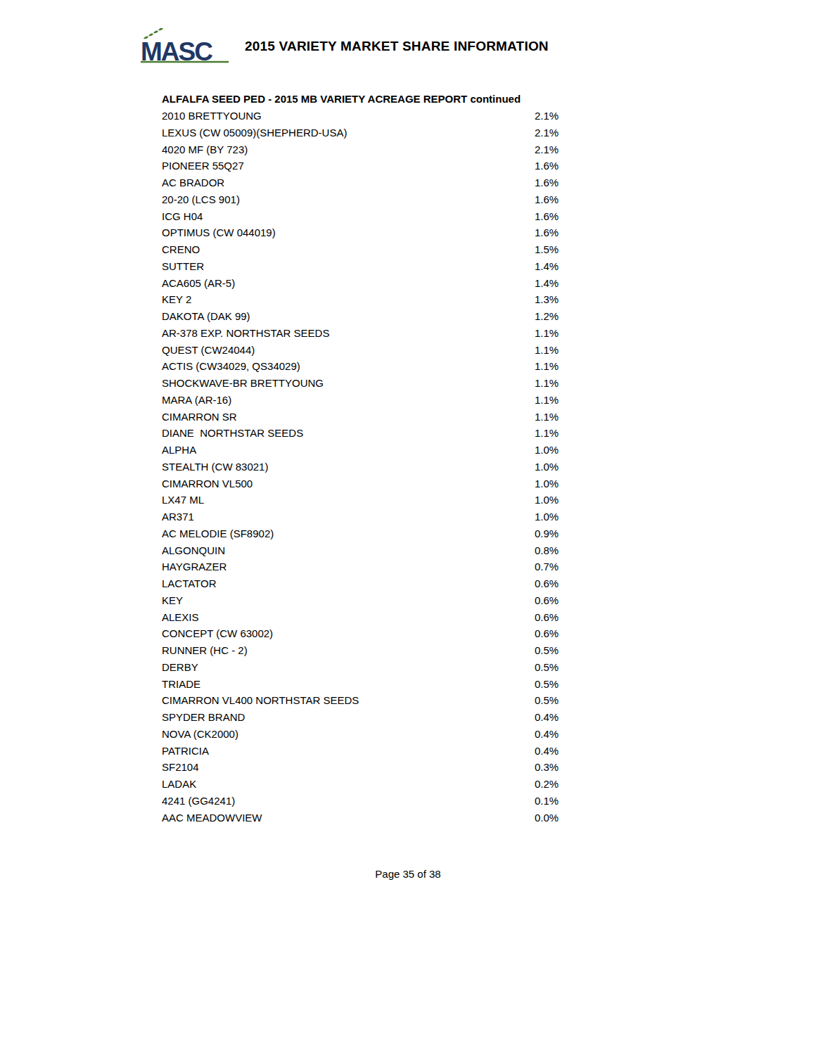MASC
2015 VARIETY MARKET SHARE INFORMATION
ALFALFA SEED PED - 2015 MB VARIETY ACREAGE REPORT continued
| 2010 BRETTYOUNG | 2.1% |
| LEXUS (CW 05009)(SHEPHERD-USA) | 2.1% |
| 4020 MF (BY 723) | 2.1% |
| PIONEER 55Q27 | 1.6% |
| AC BRADOR | 1.6% |
| 20-20 (LCS 901) | 1.6% |
| ICG H04 | 1.6% |
| OPTIMUS (CW 044019) | 1.6% |
| CRENO | 1.5% |
| SUTTER | 1.4% |
| ACA605 (AR-5) | 1.4% |
| KEY 2 | 1.3% |
| DAKOTA (DAK 99) | 1.2% |
| AR-378 EXP. NORTHSTAR SEEDS | 1.1% |
| QUEST (CW24044) | 1.1% |
| ACTIS (CW34029, QS34029) | 1.1% |
| SHOCKWAVE-BR BRETTYOUNG | 1.1% |
| MARA (AR-16) | 1.1% |
| CIMARRON SR | 1.1% |
| DIANE NORTHSTAR SEEDS | 1.1% |
| ALPHA | 1.0% |
| STEALTH (CW 83021) | 1.0% |
| CIMARRON VL500 | 1.0% |
| LX47 ML | 1.0% |
| AR371 | 1.0% |
| AC MELODIE (SF8902) | 0.9% |
| ALGONQUIN | 0.8% |
| HAYGRAZER | 0.7% |
| LACTATOR | 0.6% |
| KEY | 0.6% |
| ALEXIS | 0.6% |
| CONCEPT (CW 63002) | 0.6% |
| RUNNER (HC - 2) | 0.5% |
| DERBY | 0.5% |
| TRIADE | 0.5% |
| CIMARRON VL400 NORTHSTAR SEEDS | 0.5% |
| SPYDER BRAND | 0.4% |
| NOVA (CK2000) | 0.4% |
| PATRICIA | 0.4% |
| SF2104 | 0.3% |
| LADAK | 0.2% |
| 4241 (GG4241) | 0.1% |
| AAC MEADOWVIEW | 0.0% |
Page 35 of 38